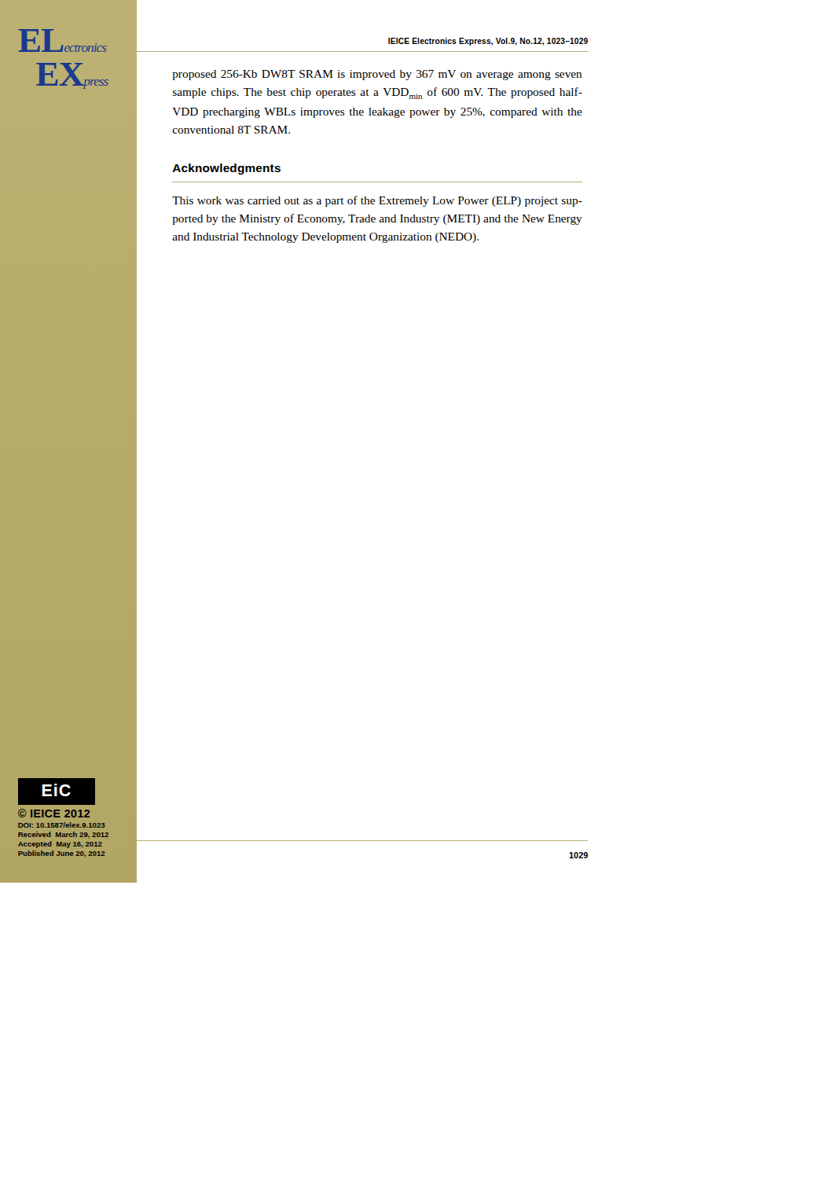ELectronics
EXpress
IEICE Electronics Express, Vol.9, No.12, 1023–1029
proposed 256-Kb DW8T SRAM is improved by 367 mV on average among seven sample chips. The best chip operates at a VDDmin of 600 mV. The proposed half-VDD precharging WBLs improves the leakage power by 25%, compared with the conventional 8T SRAM.
Acknowledgments
This work was carried out as a part of the Extremely Low Power (ELP) project supported by the Ministry of Economy, Trade and Industry (METI) and the New Energy and Industrial Technology Development Organization (NEDO).
EiC
© IEICE 2012
DOI: 10.1587/elex.9.1023
Received March 29, 2012
Accepted May 16, 2012
Published June 20, 2012
1029